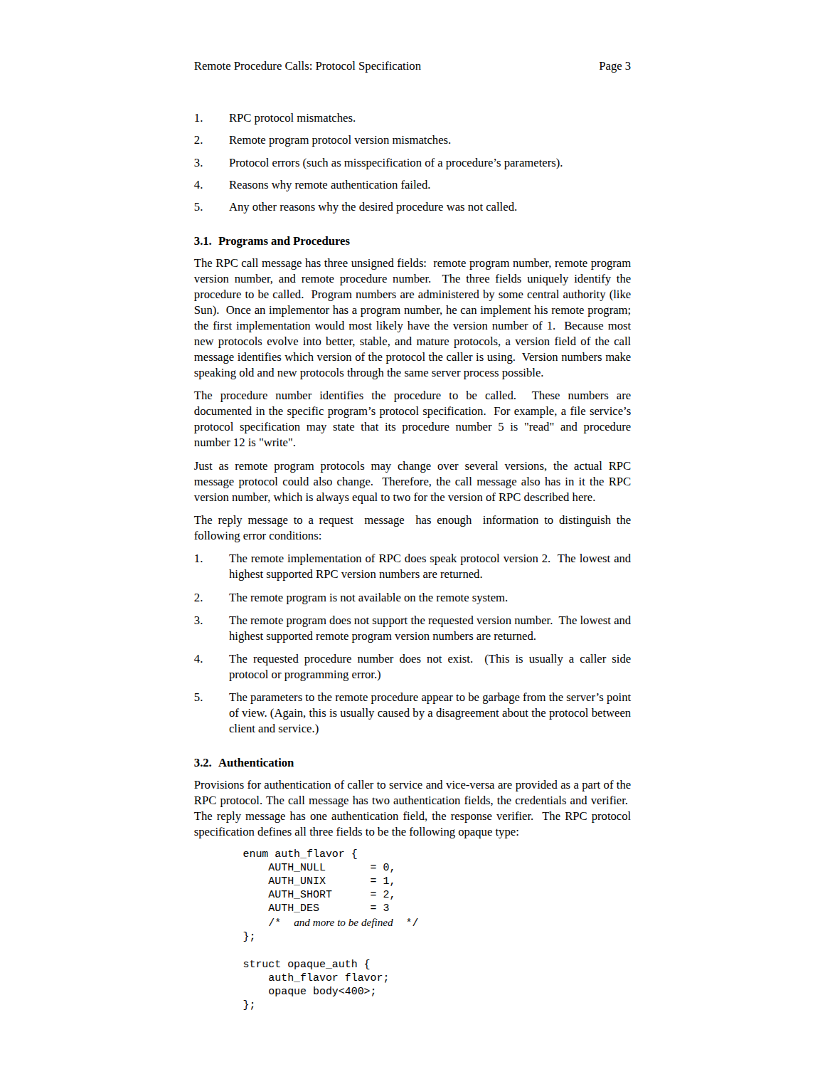Remote Procedure Calls: Protocol Specification Page 3
RPC protocol mismatches.
Remote program protocol version mismatches.
Protocol errors (such as misspecification of a procedure’s parameters).
Reasons why remote authentication failed.
Any other reasons why the desired procedure was not called.
3.1. Programs and Procedures
The RPC call message has three unsigned fields: remote program number, remote program version number, and remote procedure number. The three fields uniquely identify the procedure to be called. Program numbers are administered by some central authority (like Sun). Once an implementor has a program number, he can implement his remote program; the first implementation would most likely have the version number of 1. Because most new protocols evolve into better, stable, and mature protocols, a version field of the call message identifies which version of the protocol the caller is using. Version numbers make speaking old and new protocols through the same server process possible.
The procedure number identifies the procedure to be called. These numbers are documented in the specific program’s protocol specification. For example, a file service’s protocol specification may state that its procedure number 5 is "read" and procedure number 12 is "write".
Just as remote program protocols may change over several versions, the actual RPC message protocol could also change. Therefore, the call message also has in it the RPC version number, which is always equal to two for the version of RPC described here.
The reply message to a request message has enough information to distinguish the following error conditions:
The remote implementation of RPC does speak protocol version 2. The lowest and highest supported RPC version numbers are returned.
The remote program is not available on the remote system.
The remote program does not support the requested version number. The lowest and highest supported remote program version numbers are returned.
The requested procedure number does not exist. (This is usually a caller side protocol or programming error.)
The parameters to the remote procedure appear to be garbage from the server’s point of view. (Again, this is usually caused by a disagreement about the protocol between client and service.)
3.2. Authentication
Provisions for authentication of caller to service and vice-versa are provided as a part of the RPC protocol. The call message has two authentication fields, the credentials and verifier. The reply message has one authentication field, the response verifier. The RPC protocol specification defines all three fields to be the following opaque type:
enum auth_flavor {
    AUTH_NULL       = 0,
    AUTH_UNIX       = 1,
    AUTH_SHORT      = 2,
    AUTH_DES        = 3
    /*  and more to be defined  */
};

struct opaque_auth {
    auth_flavor flavor;
    opaque body<400>;
};